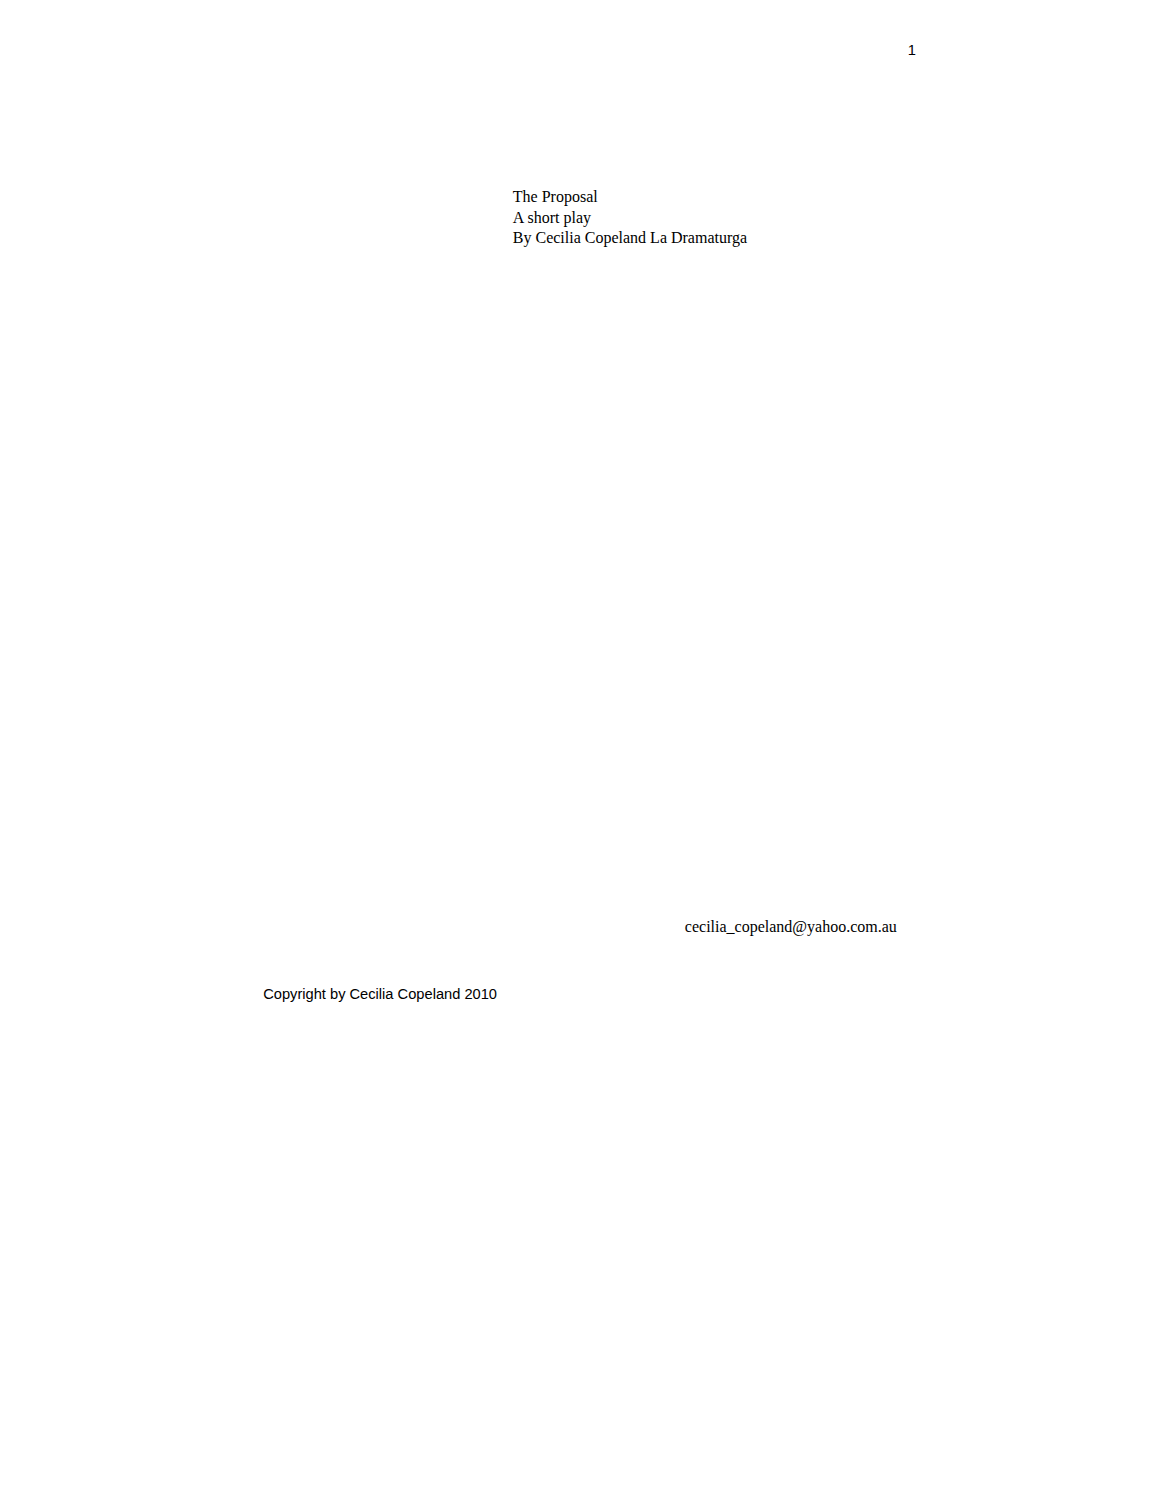1
The Proposal
A short play
By Cecilia Copeland La Dramaturga
cecilia_copeland@yahoo.com.au
Copyright by Cecilia Copeland 2010